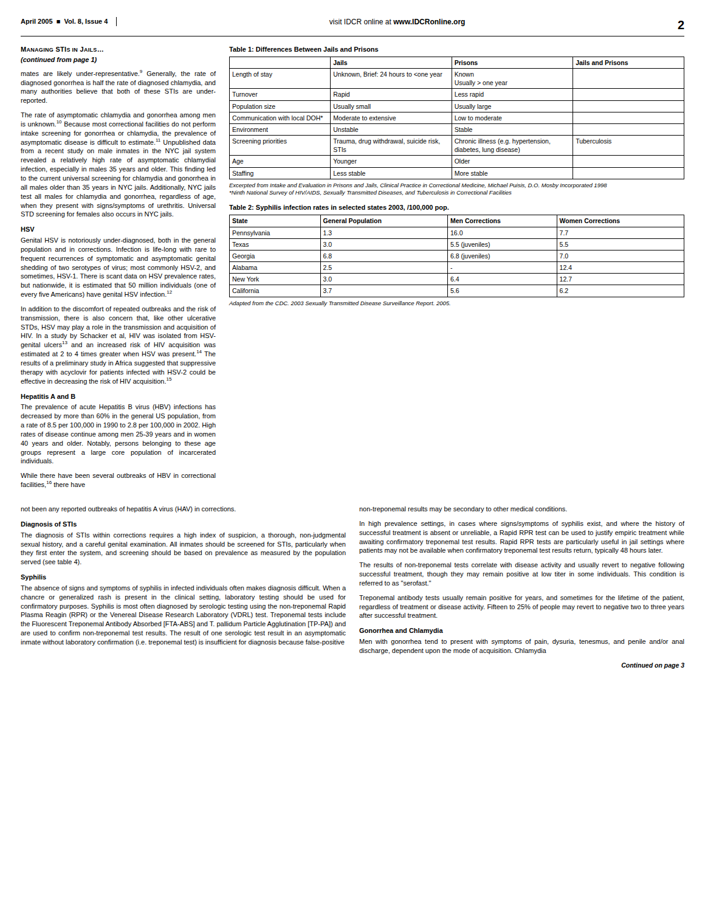April 2005 ■ Vol. 8, Issue 4
visit IDCR online at www.IDCRonline.org
2
MANAGING STIS IN JAILS…
(continued from page 1)
mates are likely under-representative.9 Generally, the rate of diagnosed gonorrhea is half the rate of diagnosed chlamydia, and many authorities believe that both of these STIs are under-reported.
The rate of asymptomatic chlamydia and gonorrhea among men is unknown.10 Because most correctional facilities do not perform intake screening for gonorrhea or chlamydia, the prevalence of asymptomatic disease is difficult to estimate.11 Unpublished data from a recent study on male inmates in the NYC jail system revealed a relatively high rate of asymptomatic chlamydial infection, especially in males 35 years and older. This finding led to the current universal screening for chlamydia and gonorrhea in all males older than 35 years in NYC jails. Additionally, NYC jails test all males for chlamydia and gonorrhea, regardless of age, when they present with signs/symptoms of urethritis. Universal STD screening for females also occurs in NYC jails.
HSV
Genital HSV is notoriously under-diagnosed, both in the general population and in corrections. Infection is life-long with rare to frequent recurrences of symptomatic and asymptomatic genital shedding of two serotypes of virus; most commonly HSV-2, and sometimes, HSV-1. There is scant data on HSV prevalence rates, but nationwide, it is estimated that 50 million individuals (one of every five Americans) have genital HSV infection.12
In addition to the discomfort of repeated outbreaks and the risk of transmission, there is also concern that, like other ulcerative STDs, HSV may play a role in the transmission and acquisition of HIV. In a study by Schacker et al, HIV was isolated from HSV-genital ulcers13 and an increased risk of HIV acquisition was estimated at 2 to 4 times greater when HSV was present.14 The results of a preliminary study in Africa suggested that suppressive therapy with acyclovir for patients infected with HSV-2 could be effective in decreasing the risk of HIV acquisition.15
Hepatitis A and B
The prevalence of acute Hepatitis B virus (HBV) infections has decreased by more than 60% in the general US population, from a rate of 8.5 per 100,000 in 1990 to 2.8 per 100,000 in 2002. High rates of disease continue among men 25-39 years and in women 40 years and older. Notably, persons belonging to these age groups represent a large core population of incarcerated individuals.
While there have been several outbreaks of HBV in correctional facilities,16 there have
Table 1: Differences Between Jails and Prisons
| | Jails | Prisons | Jails and Prisons |
| --- | --- | --- | --- |
| Length of stay | Unknown, Brief: 24 hours to <one year | Known Usually > one year | |
| Turnover | Rapid | Less rapid | |
| Population size | Usually small | Usually large | |
| Communication with local DOH* | Moderate to extensive | Low to moderate | |
| Environment | Unstable | Stable | |
| Screening priorities | Trauma, drug withdrawal, suicide risk, STIs | Chronic illness (e.g. hypertension, diabetes, lung disease) | Tuberculosis |
| Age | Younger | Older | |
| Staffing | Less stable | More stable | |
Excerpted from Intake and Evaluation in Prisons and Jails, Clinical Practice in Correctional Medicine, Michael Puisis, D.O. Mosby Incorporated 1998
*Ninth National Survey of HIV/AIDS, Sexually Transmitted Diseases, and Tuberculosis in Correctional Facilities
Table 2: Syphilis infection rates in selected states 2003, /100,000 pop.
| State | General Population | Men Corrections | Women Corrections |
| --- | --- | --- | --- |
| Pennsylvania | 1.3 | 16.0 | 7.7 |
| Texas | 3.0 | 5.5 (juveniles) | 5.5 |
| Georgia | 6.8 | 6.8 (juveniles) | 7.0 |
| Alabama | 2.5 | - | 12.4 |
| New York | 3.0 | 6.4 | 12.7 |
| California | 3.7 | 5.6 | 6.2 |
Adapted from the CDC. 2003 Sexually Transmitted Disease Surveillance Report. 2005.
not been any reported outbreaks of hepatitis A virus (HAV) in corrections.
Diagnosis of STIs
The diagnosis of STIs within corrections requires a high index of suspicion, a thorough, non-judgmental sexual history, and a careful genital examination. All inmates should be screened for STIs, particularly when they first enter the system, and screening should be based on prevalence as measured by the population served (see table 4).
Syphilis
The absence of signs and symptoms of syphilis in infected individuals often makes diagnosis difficult. When a chancre or generalized rash is present in the clinical setting, laboratory testing should be used for confirmatory purposes. Syphilis is most often diagnosed by serologic testing using the non-treponemal Rapid Plasma Reagin (RPR) or the Venereal Disease Research Laboratory (VDRL) test. Treponemal tests include the Fluorescent Treponemal Antibody Absorbed [FTA-ABS] and T. pallidum Particle Agglutination [TP-PA]) and are used to confirm non-treponemal test results. The result of one serologic test result in an asymptomatic inmate without laboratory confirmation (i.e. treponemal test) is insufficient for diagnosis because false-positive
non-treponemal results may be secondary to other medical conditions.
In high prevalence settings, in cases where signs/symptoms of syphilis exist, and where the history of successful treatment is absent or unreliable, a Rapid RPR test can be used to justify empiric treatment while awaiting confirmatory treponemal test results. Rapid RPR tests are particularly useful in jail settings where patients may not be available when confirmatory treponemal test results return, typically 48 hours later.
The results of non-treponemal tests correlate with disease activity and usually revert to negative following successful treatment, though they may remain positive at low titer in some individuals. This condition is referred to as "serofast."
Treponemal antibody tests usually remain positive for years, and sometimes for the lifetime of the patient, regardless of treatment or disease activity. Fifteen to 25% of people may revert to negative two to three years after successful treatment.
Gonorrhea and Chlamydia
Men with gonorrhea tend to present with symptoms of pain, dysuria, tenesmus, and penile and/or anal discharge, dependent upon the mode of acquisition. Chlamydia
Continued on page 3